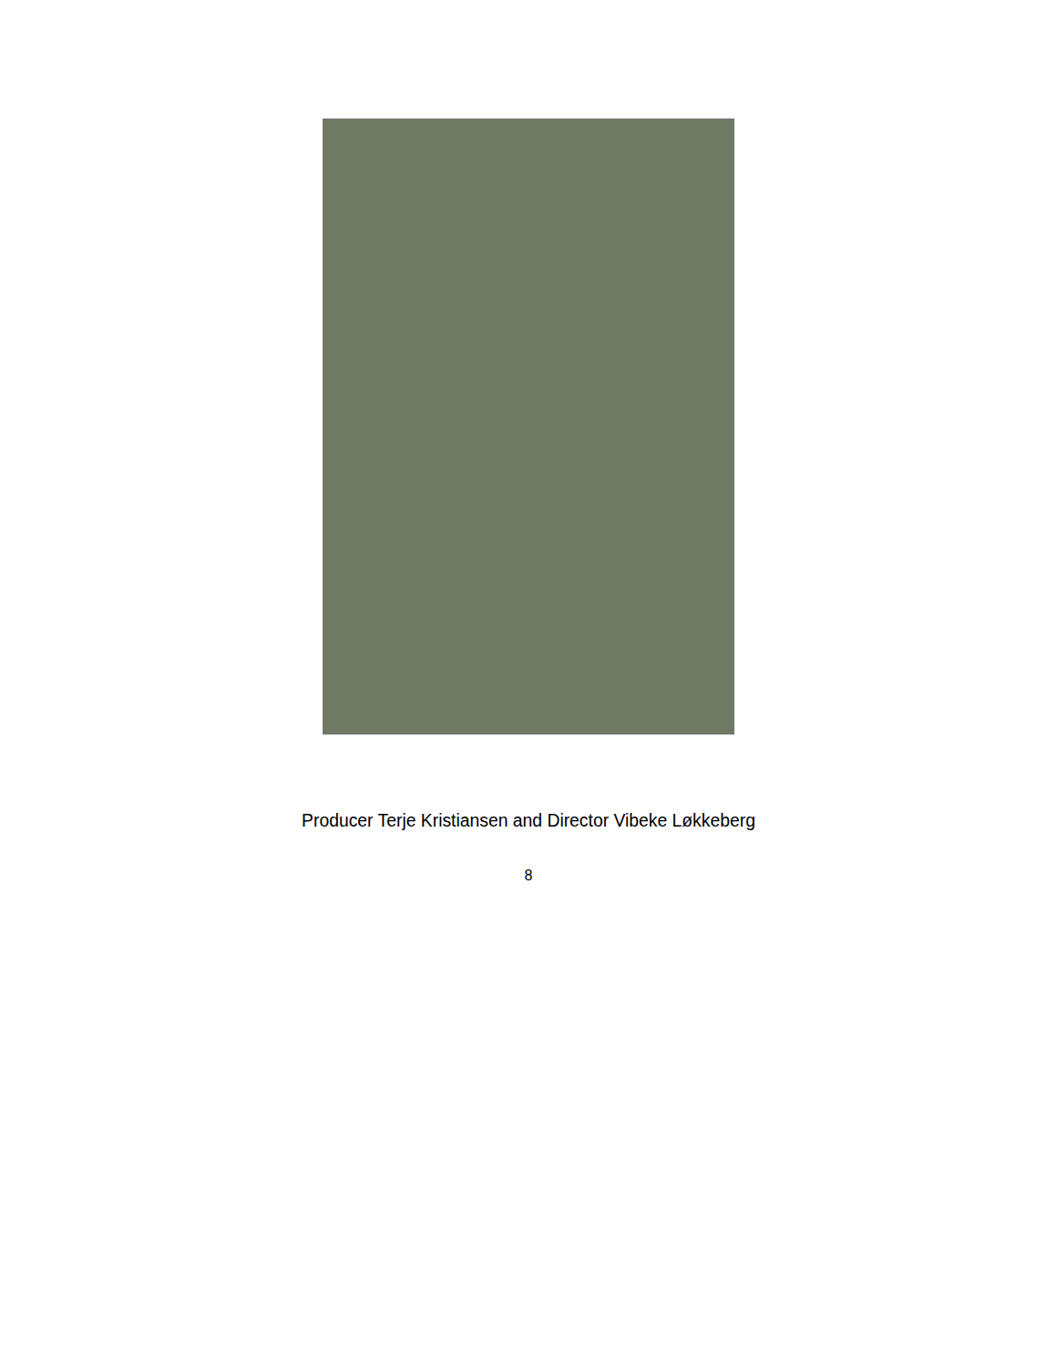Producer Terje Kristiansen and Director Vibeke Løkkeberg
8